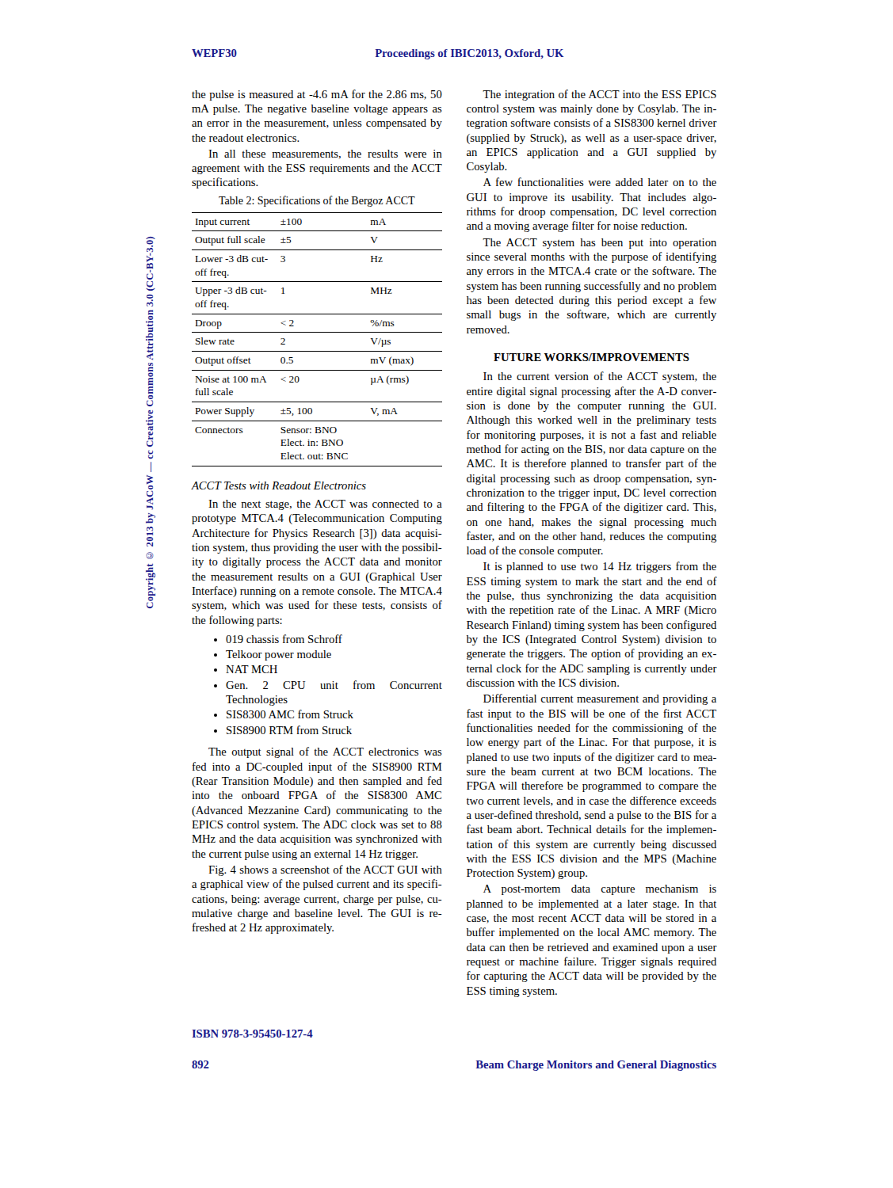WEPF30
Proceedings of IBIC2013, Oxford, UK
Copyright © 2013 by JACoW — cc Creative Commons Attribution 3.0 (CC-BY-3.0)
the pulse is measured at -4.6 mA for the 2.86 ms, 50 mA pulse. The negative baseline voltage appears as an error in the measurement, unless compensated by the readout electronics.
In all these measurements, the results were in agreement with the ESS requirements and the ACCT specifications.
Table 2: Specifications of the Bergoz ACCT
| Input current | ±100 | mA |
| Output full scale | ±5 | V |
| Lower -3 dB cutoff freq. | 3 | Hz |
| Upper -3 dB cutoff freq. | 1 | MHz |
| Droop | < 2 | %/ms |
| Slew rate | 2 | V/µs |
| Output offset | 0.5 | mV (max) |
| Noise at 100 mA full scale | < 20 | µA (rms) |
| Power Supply | ±5, 100 | V, mA |
| Connectors | Sensor: BNO Elect. in: BNO Elect. out: BNC |
ACCT Tests with Readout Electronics
In the next stage, the ACCT was connected to a prototype MTCA.4 (Telecommunication Computing Architecture for Physics Research [3]) data acquisition system, thus providing the user with the possibility to digitally process the ACCT data and monitor the measurement results on a GUI (Graphical User Interface) running on a remote console. The MTCA.4 system, which was used for these tests, consists of the following parts:
019 chassis from Schroff
Telkoor power module
NAT MCH
Gen. 2 CPU unit from Concurrent Technologies
SIS8300 AMC from Struck
SIS8900 RTM from Struck
The output signal of the ACCT electronics was fed into a DC-coupled input of the SIS8900 RTM (Rear Transition Module) and then sampled and fed into the onboard FPGA of the SIS8300 AMC (Advanced Mezzanine Card) communicating to the EPICS control system. The ADC clock was set to 88 MHz and the data acquisition was synchronized with the current pulse using an external 14 Hz trigger.
Fig. 4 shows a screenshot of the ACCT GUI with a graphical view of the pulsed current and its specifications, being: average current, charge per pulse, cumulative charge and baseline level. The GUI is refreshed at 2 Hz approximately.
The integration of the ACCT into the ESS EPICS control system was mainly done by Cosylab. The integration software consists of a SIS8300 kernel driver (supplied by Struck), as well as a user-space driver, an EPICS application and a GUI supplied by Cosylab.
A few functionalities were added later on to the GUI to improve its usability. That includes algorithms for droop compensation, DC level correction and a moving average filter for noise reduction.
The ACCT system has been put into operation since several months with the purpose of identifying any errors in the MTCA.4 crate or the software. The system has been running successfully and no problem has been detected during this period except a few small bugs in the software, which are currently removed.
Future Works/Improvements
In the current version of the ACCT system, the entire digital signal processing after the A-D conversion is done by the computer running the GUI. Although this worked well in the preliminary tests for monitoring purposes, it is not a fast and reliable method for acting on the BIS, nor data capture on the AMC. It is therefore planned to transfer part of the digital processing such as droop compensation, synchronization to the trigger input, DC level correction and filtering to the FPGA of the digitizer card. This, on one hand, makes the signal processing much faster, and on the other hand, reduces the computing load of the console computer.
It is planned to use two 14 Hz triggers from the ESS timing system to mark the start and the end of the pulse, thus synchronizing the data acquisition with the repetition rate of the Linac. A MRF (Micro Research Finland) timing system has been configured by the ICS (Integrated Control System) division to generate the triggers. The option of providing an external clock for the ADC sampling is currently under discussion with the ICS division.
Differential current measurement and providing a fast input to the BIS will be one of the first ACCT functionalities needed for the commissioning of the low energy part of the Linac. For that purpose, it is planed to use two inputs of the digitizer card to measure the beam current at two BCM locations. The FPGA will therefore be programmed to compare the two current levels, and in case the difference exceeds a user-defined threshold, send a pulse to the BIS for a fast beam abort. Technical details for the implementation of this system are currently being discussed with the ESS ICS division and the MPS (Machine Protection System) group.
A post-mortem data capture mechanism is planned to be implemented at a later stage. In that case, the most recent ACCT data will be stored in a buffer implemented on the local AMC memory. The data can then be retrieved and examined upon a user request or machine failure. Trigger signals required for capturing the ACCT data will be provided by the ESS timing system.
ISBN 978-3-95450-127-4
892
Beam Charge Monitors and General Diagnostics